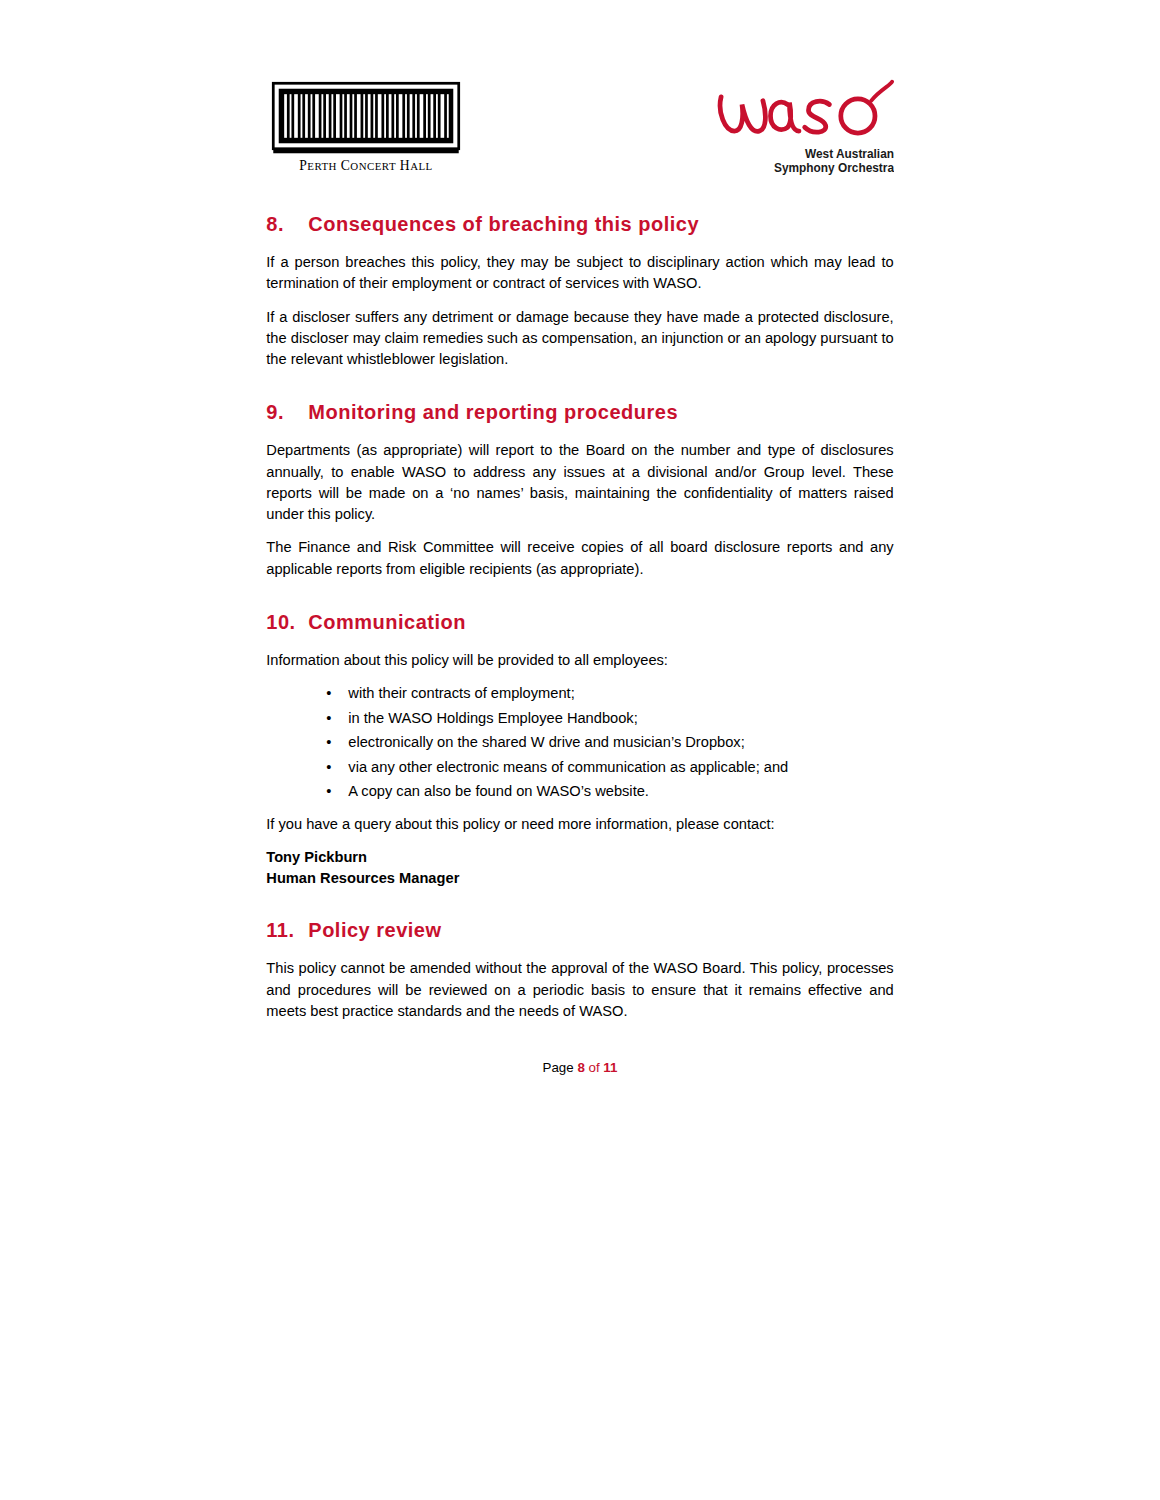PERTH CONCERT HALL
West Australian Symphony Orchestra
8. Consequences of breaching this policy
If a person breaches this policy, they may be subject to disciplinary action which may lead to termination of their employment or contract of services with WASO.
If a discloser suffers any detriment or damage because they have made a protected disclosure, the discloser may claim remedies such as compensation, an injunction or an apology pursuant to the relevant whistleblower legislation.
9. Monitoring and reporting procedures
Departments (as appropriate) will report to the Board on the number and type of disclosures annually, to enable WASO to address any issues at a divisional and/or Group level. These reports will be made on a ‘no names’ basis, maintaining the confidentiality of matters raised under this policy.
The Finance and Risk Committee will receive copies of all board disclosure reports and any applicable reports from eligible recipients (as appropriate).
10. Communication
Information about this policy will be provided to all employees:
with their contracts of employment;
in the WASO Holdings Employee Handbook;
electronically on the shared W drive and musician’s Dropbox;
via any other electronic means of communication as applicable; and
A copy can also be found on WASO’s website.
If you have a query about this policy or need more information, please contact:
Tony Pickburn
Human Resources Manager
11. Policy review
This policy cannot be amended without the approval of the WASO Board. This policy, processes and procedures will be reviewed on a periodic basis to ensure that it remains effective and meets best practice standards and the needs of WASO.
Page 8 of 11